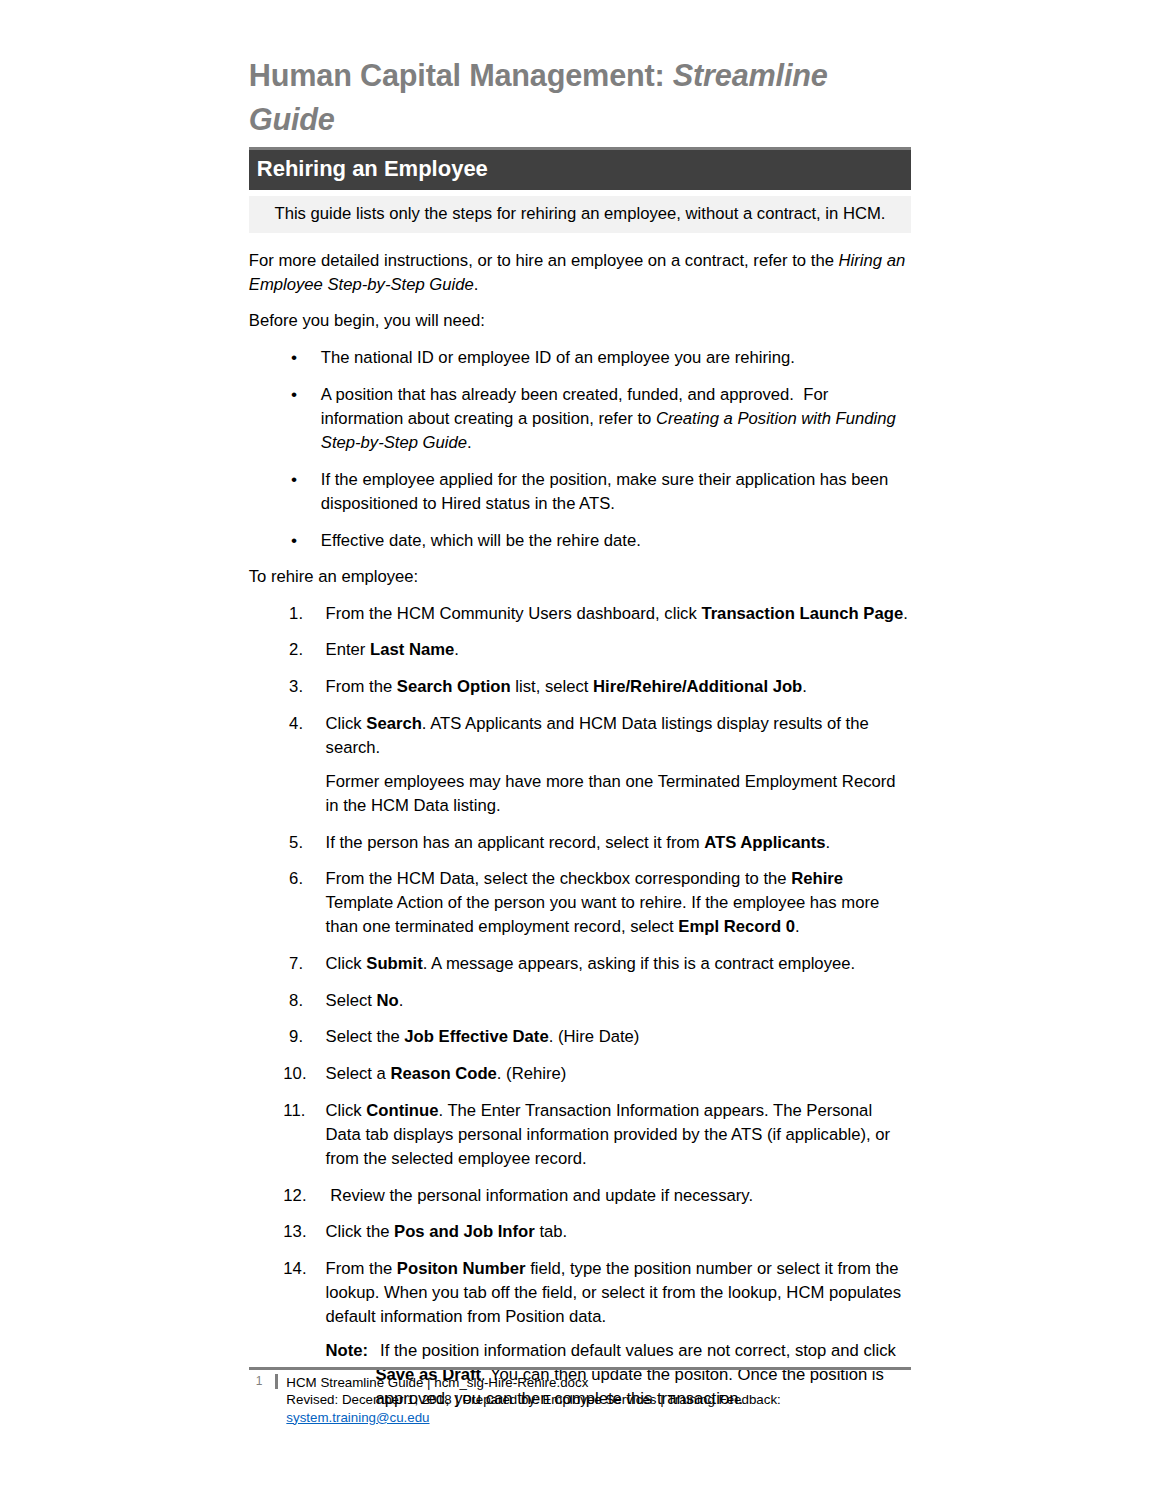Human Capital Management: Streamline Guide
Rehiring an Employee
This guide lists only the steps for rehiring an employee, without a contract, in HCM.
For more detailed instructions, or to hire an employee on a contract, refer to the Hiring an Employee Step-by-Step Guide.
Before you begin, you will need:
The national ID or employee ID of an employee you are rehiring.
A position that has already been created, funded, and approved. For information about creating a position, refer to Creating a Position with Funding Step-by-Step Guide.
If the employee applied for the position, make sure their application has been dispositioned to Hired status in the ATS.
Effective date, which will be the rehire date.
To rehire an employee:
From the HCM Community Users dashboard, click Transaction Launch Page.
Enter Last Name.
From the Search Option list, select Hire/Rehire/Additional Job.
Click Search. ATS Applicants and HCM Data listings display results of the search.
Former employees may have more than one Terminated Employment Record in the HCM Data listing.
If the person has an applicant record, select it from ATS Applicants.
From the HCM Data, select the checkbox corresponding to the Rehire Template Action of the person you want to rehire. If the employee has more than one terminated employment record, select Empl Record 0.
Click Submit. A message appears, asking if this is a contract employee.
Select No.
Select the Job Effective Date. (Hire Date)
Select a Reason Code. (Rehire)
Click Continue. The Enter Transaction Information appears. The Personal Data tab displays personal information provided by the ATS (if applicable), or from the selected employee record.
Review the personal information and update if necessary.
Click the Pos and Job Infor tab.
From the Positon Number field, type the position number or select it from the lookup. When you tab off the field, or select it from the lookup, HCM populates default information from Position data.
Note: If the position information default values are not correct, stop and click Save as Draft. You can then update the positon. Once the position is approved, you can then complete this transaction.
1
HCM Streamline Guide | hcm_slg-Hire-Rehire.docx
Revised: December 1, 2018 | Prepared by: Employee Services | Training Feedback: system.training@cu.edu